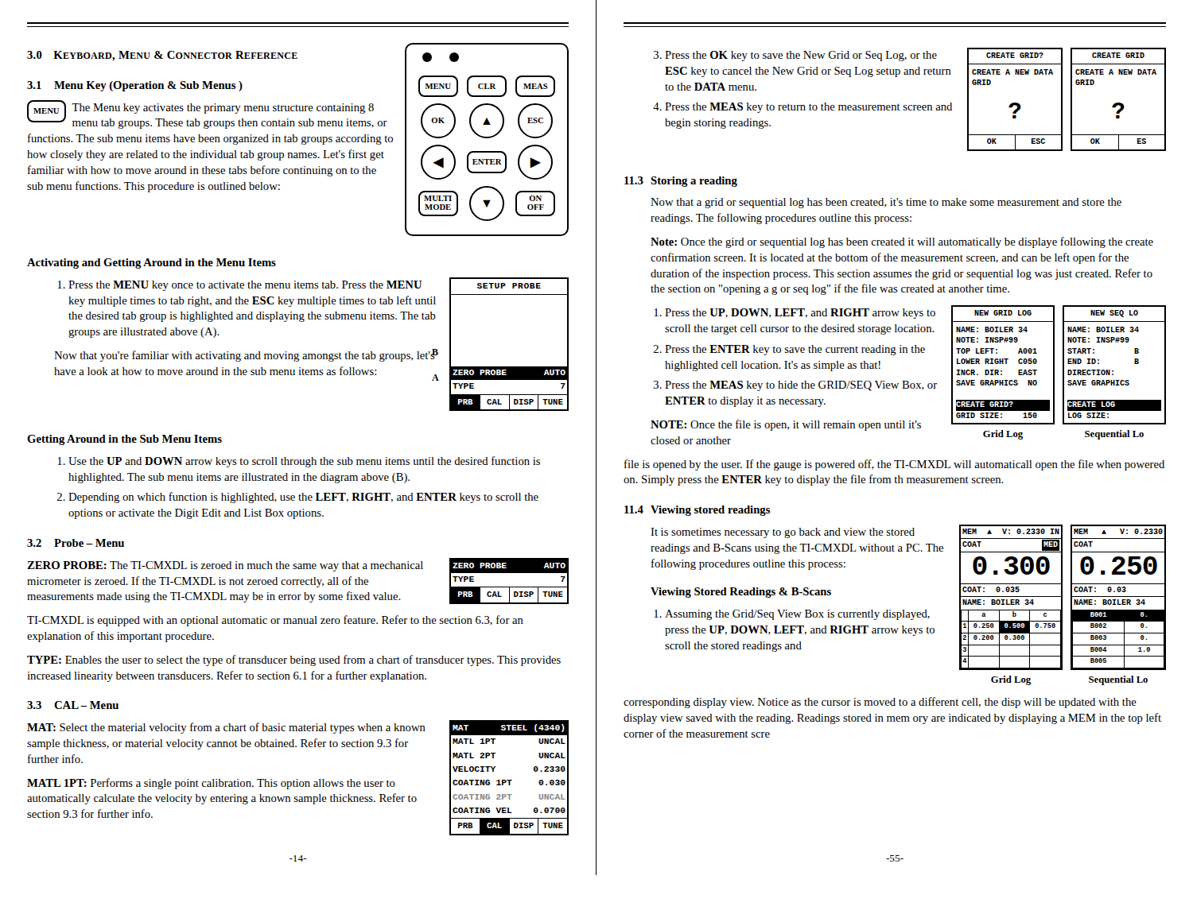| MENU | CLR | MEAS |
| OK | ▲ | ESC |
| ◀ | ENTER | ▶ |
| MULTI MODE | ▼ | ON OFF |
3.0 KEYBOARD, MENU & CONNECTOR REFERENCE
3.1 Menu Key (Operation & Sub Menus )
MENUThe Menu key activates the primary menu structure containing 8 menu tab groups. These tab groups then contain sub menu items, or functions. The sub menu items have been organized in tab groups according to how closely they are related to the individual tab group names. Let's first get familiar with how to move around in these tabs before continuing on to the sub menu functions. This procedure is outlined below:
Activating and Getting Around in the Menu Items
SETUP PROBE
ZERO PROBE AUTO
TYPE 7
PRB CAL DISP TUNE
B
A
Press the MENU key once to activate the menu items tab. Press the MENU key multiple times to tab right, and the ESC key multiple times to tab left until the desired tab group is highlighted and displaying the submenu items. The tab groups are illustrated above (A).
Now that you're familiar with activating and moving amongst the tab groups, let's have a look at how to move around in the sub menu items as follows:
Getting Around in the Sub Menu Items
Use the UP and DOWN arrow keys to scroll through the sub menu items until the desired function is highlighted. The sub menu items are illustrated in the diagram above (B).
Depending on which function is highlighted, use the LEFT, RIGHT, and ENTER keys to scroll the options or activate the Digit Edit and List Box options.
3.2 Probe – Menu
ZERO PROBE AUTO
TYPE 7
PRB CAL DISP TUNE
ZERO PROBE: The TI-CMXDL is zeroed in much the same way that a mechanical micrometer is zeroed. If the TI-CMXDL is not zeroed correctly, all of the measurements made using the TI-CMXDL may be in error by some fixed value.
TI-CMXDL is equipped with an optional automatic or manual zero feature. Refer to the section 6.3, for an explanation of this important procedure.
TYPE: Enables the user to select the type of transducer being used from a chart of transducer types. This provides increased linearity between transducers. Refer to section 6.1 for a further explanation.
3.3 CAL – Menu
MAT STEEL (4340)
MATL 1PT UNCAL
MATL 2PT UNCAL
VELOCITY 0.2330
COATING 1PT 0.030
COATING 2PT UNCAL
COATING VEL 0.0700
PRB CAL DISP TUNE
MAT: Select the material velocity from a chart of basic material types when a known sample thickness, or material velocity cannot be obtained. Refer to section 9.3 for further info.
MATL 1PT: Performs a single point calibration. This option allows the user to automatically calculate the velocity by entering a known sample thickness. Refer to section 9.3 for further info.
-14-
CREATE GRID?
CREATE A NEW DATA
GRID
?
OK ESC
CREATE GRID
CREATE A NEW DATA
GRID
?
OK ES
Press the OK key to save the New Grid or Seq Log, or the ESC key to cancel the New Grid or Seq Log setup and return to the DATA menu.
Press the MEAS key to return to the measurement screen and begin storing readings.
11.3 Storing a reading
Now that a grid or sequential log has been created, it's time to make some measurement and store the readings. The following procedures outline this process:
Note: Once the gird or sequential log has been created it will automatically be displaye following the create confirmation screen. It is located at the bottom of the measurement screen, and can be left open for the duration of the inspection process. This section assumes the grid or sequential log was just created. Refer to the section on "opening a g or seq log" if the file was created at another time.
NEW GRID LOG
NAME: BOILER 34
NOTE: INSP#99
TOP LEFT: A001
LOWER RIGHT C050
INCR. DIR: EAST
SAVE GRAPHICS NO
CREATE GRID? GRID SIZE: 150
Grid Log
NEW SEQ LO
NAME: BOILER 34
NOTE: INSP#99
START: B
END ID: B
DIRECTION:
SAVE GRAPHICS
CREATE LOG LOG SIZE:
Sequential Lo
Press the UP, DOWN, LEFT, and RIGHT arrow keys to scroll the target cell cursor to the desired storage location.
Press the ENTER key to save the current reading in the highlighted cell location. It's as simple as that!
Press the MEAS key to hide the GRID/SEQ View Box, or ENTER to display it as necessary.
NOTE: Once the file is open, it will remain open until it's closed or another
file is opened by the user. If the gauge is powered off, the TI-CMXDL will automaticall open the file when powered on. Simply press the ENTER key to display the file from th measurement screen.
11.4 Viewing stored readings
MEM▲V: 0.2330 IN
COAT MED
0.300
COAT: 0.035
NAME: BOILER 34
| | a | b | c |
| 1 | 0.250 | 0.500 | 0.750 |
| 2 | 0.200 | 0.300 | |
| 3 | | | |
| 4 | | | |
Grid Log
MEM▲V: 0.2330
COAT
0.250
COAT: 0.03
NAME: BOILER 34
| B001 | 0. |
| B002 | 0. |
| B003 | 0. |
| B004 | 1.0 |
| B005 | |
Sequential Lo
It is sometimes necessary to go back and view the stored readings and B-Scans using the TI-CMXDL without a PC. The following procedures outline this process:
Viewing Stored Readings & B-Scans
Assuming the Grid/Seq View Box is currently displayed, press the UP, DOWN, LEFT, and RIGHT arrow keys to scroll the stored readings and
corresponding display view. Notice as the cursor is moved to a different cell, the disp will be updated with the display view saved with the reading. Readings stored in mem ory are indicated by displaying a MEM in the top left corner of the measurement scre
-55-